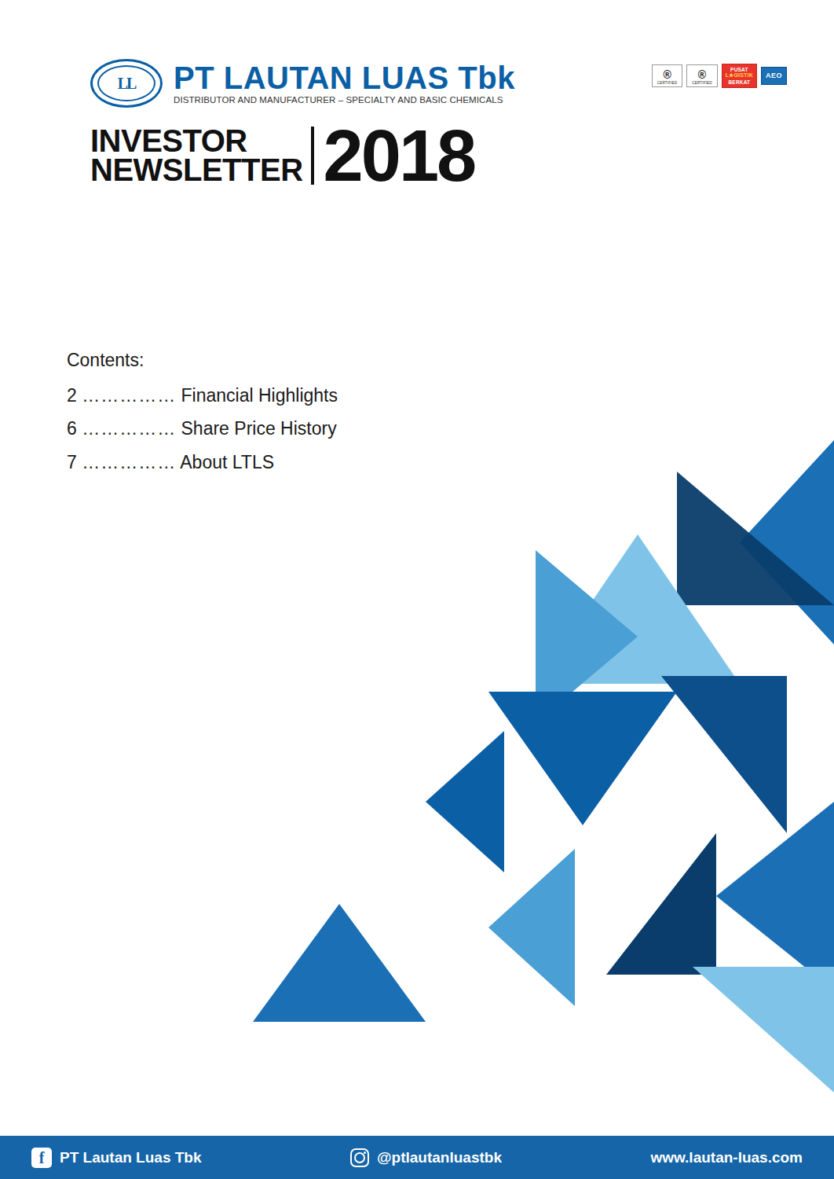LL
PT LAUTAN LUAS Tbk
DISTRIBUTOR AND MANUFACTURER – SPECIALTY AND BASIC CHEMICALS
®CERTIFIED
®CERTIFIED
PUSAT
L★GISTIK
BERKAT
AEO
INVESTOR
NEWSLETTER
2018
Contents:
2 …………… Financial Highlights
6 …………… Share Price History
7 …………… About LTLS
f PT Lautan Luas Tbk
@ptlautanluastbk
www.lautan-luas.com